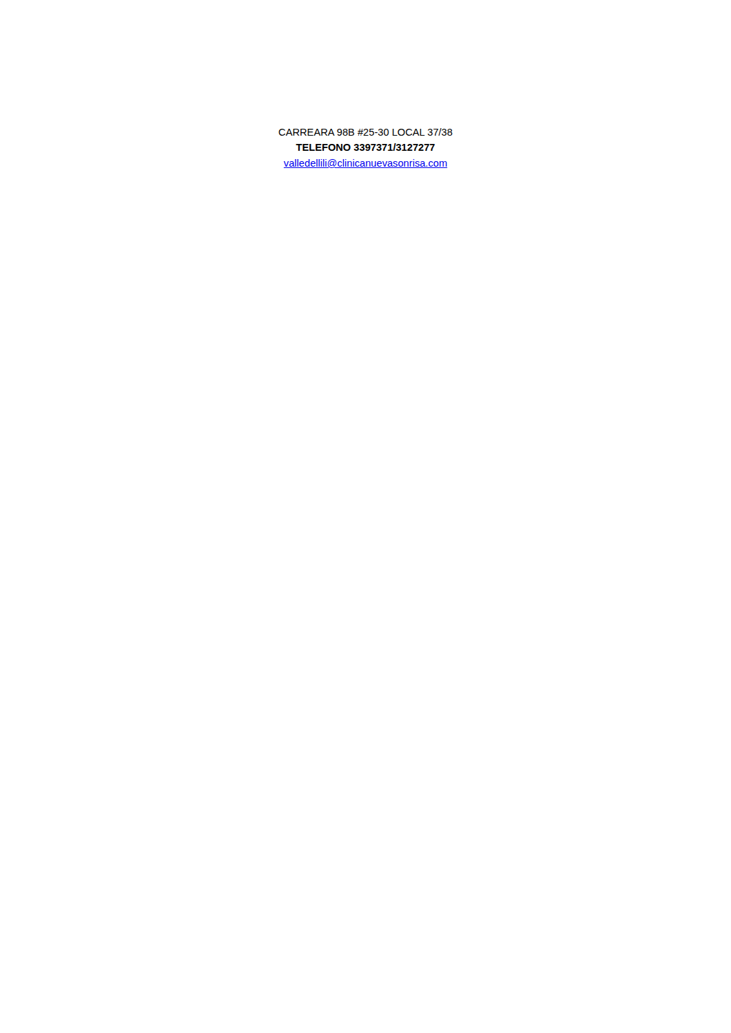CARREARA 98B #25-30 LOCAL 37/38
TELEFONO 3397371/3127277
valledellili@clinicanuevasonrisa.com